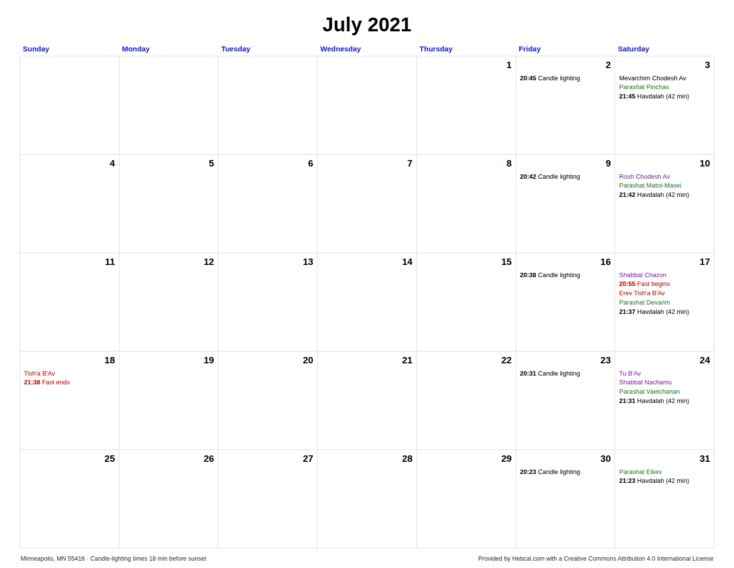July 2021
| Sunday | Monday | Tuesday | Wednesday | Thursday | Friday | Saturday |
| --- | --- | --- | --- | --- | --- | --- |
| | | | | 1 | 2 20:45 Candle lighting | 3 Mevarchim Chodesh Av Parashat Pinchas 21:45 Havdalah (42 min) |
| 4 | 5 | 6 | 7 | 8 | 9 20:42 Candle lighting | 10 Rosh Chodesh Av Parashat Matot-Masei 21:42 Havdalah (42 min) |
| 11 | 12 | 13 | 14 | 15 | 16 20:38 Candle lighting | 17 Shabbat Chazon 20:55 Fast begins Erev Tish'a B'Av Parashat Devarim 21:37 Havdalah (42 min) |
| 18 Tish'a B'Av 21:38 Fast ends | 19 | 20 | 21 | 22 | 23 20:31 Candle lighting | 24 Tu B'Av Shabbat Nachamu Parashat Vaetchanan 21:31 Havdalah (42 min) |
| 25 | 26 | 27 | 28 | 29 | 30 20:23 Candle lighting | 31 Parashat Eikev 21:23 Havdalah (42 min) |
Minneapolis, MN 55416 · Candle-lighting times 18 min before sunset
Provided by Hebcal.com with a Creative Commons Attribution 4.0 International License